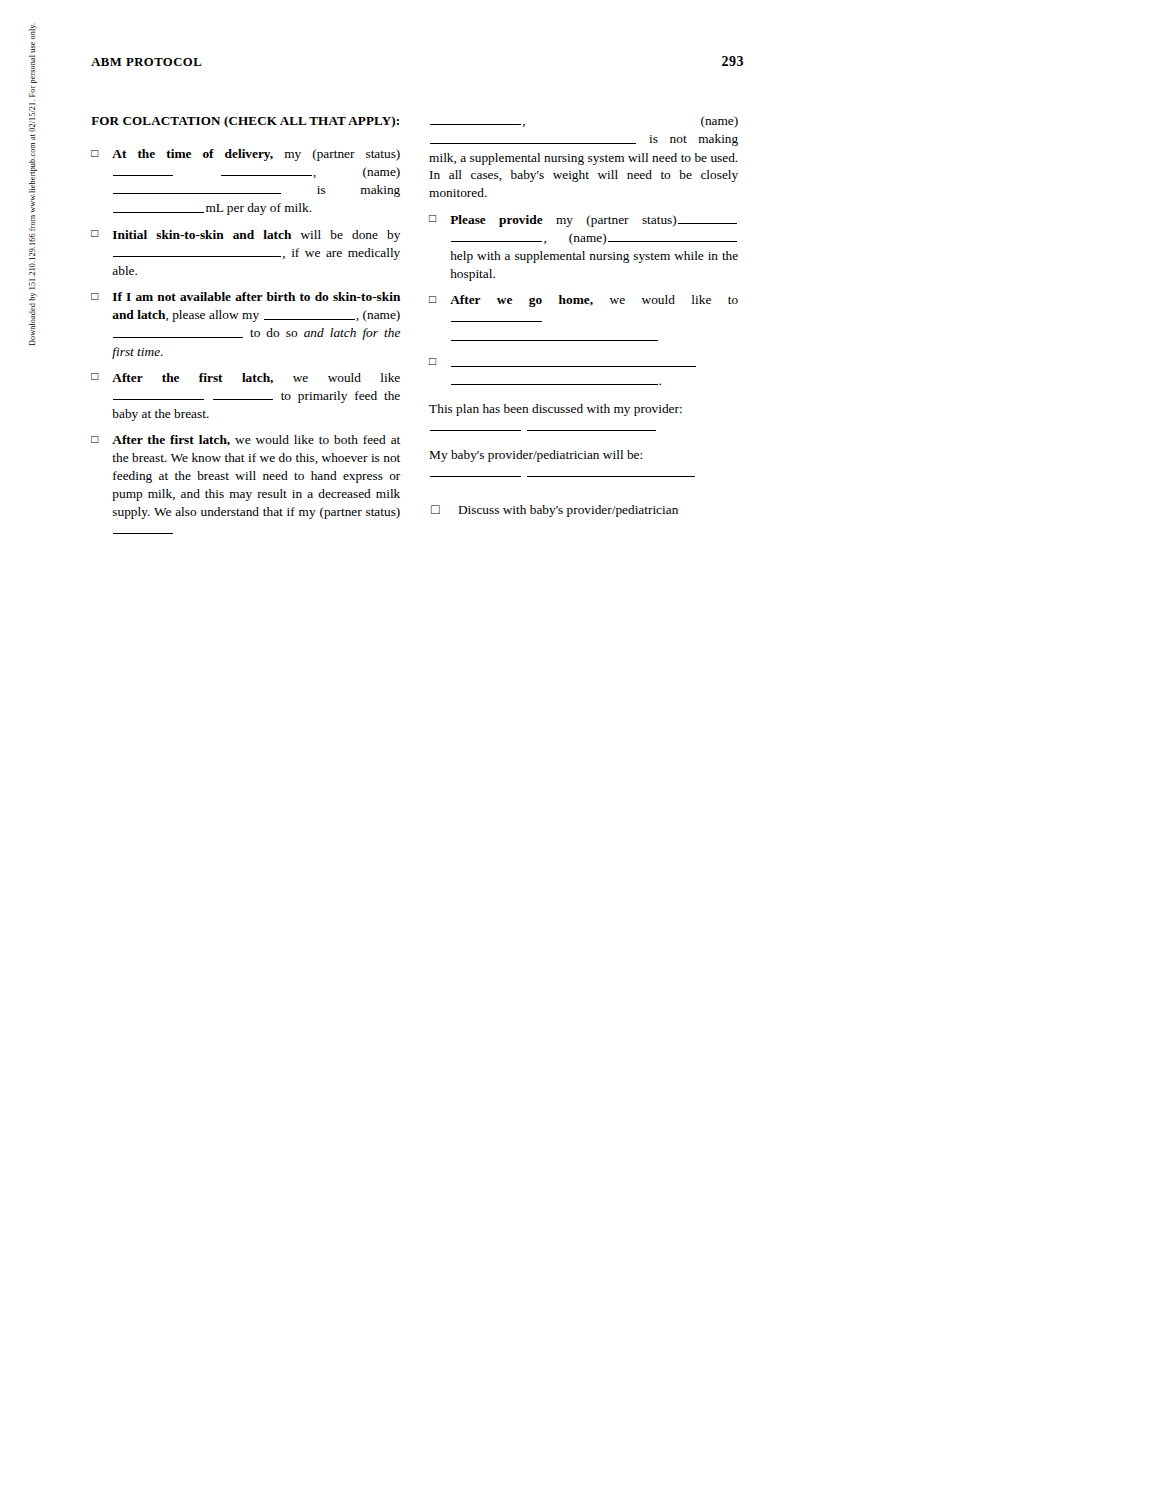Downloaded by 151.210.129.166 from www.liebertpub.com at 02/15/21. For personal use only.
ABM PROTOCOL 293
FOR COLACTATION (CHECK ALL THAT APPLY):
At the time of delivery, my (partner status) , (name) is making mL per day of milk.
Initial skin-to-skin and latch will be done by , if we are medically able.
If I am not available after birth to do skin-to-skin and latch, please allow my , (name) to do so and latch for the first time.
After the first latch, we would like to primarily feed the baby at the breast.
After the first latch, we would like to both feed at the breast. We know that if we do this, whoever is not feeding at the breast will need to hand express or pump milk, and this may result in a decreased milk supply. We also understand that if my (partner status)
, (name) is not making milk, a supplemental nursing system will need to be used. In all cases, baby's weight will need to be closely monitored.
Please provide my (partner status) , (name) help with a supplemental nursing system while in the hospital.
After we go home, we would like to
.
This plan has been discussed with my provider:
My baby's provider/pediatrician will be:
Discuss with baby's provider/pediatrician